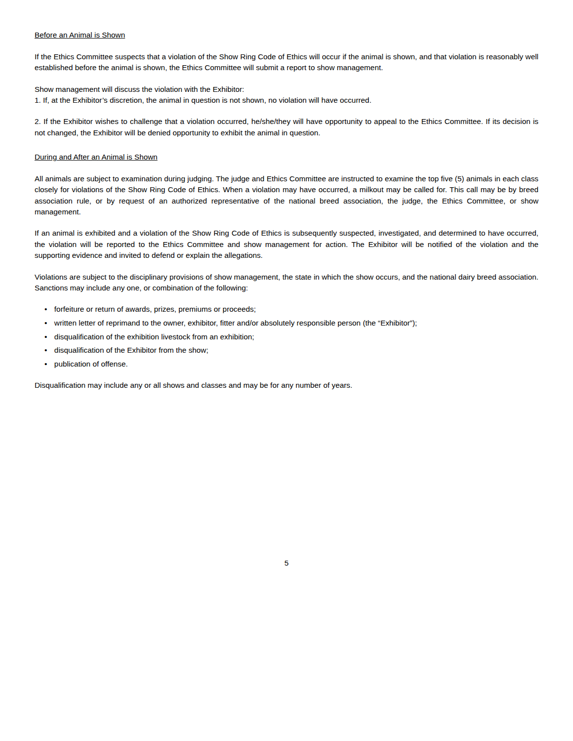Before an Animal is Shown
If the Ethics Committee suspects that a violation of the Show Ring Code of Ethics will occur if the animal is shown, and that violation is reasonably well established before the animal is shown, the Ethics Committee will submit a report to show management.
Show management will discuss the violation with the Exhibitor:
1. If, at the Exhibitor’s discretion, the animal in question is not shown, no violation will have occurred.
2. If the Exhibitor wishes to challenge that a violation occurred, he/she/they will have opportunity to appeal to the Ethics Committee. If its decision is not changed, the Exhibitor will be denied opportunity to exhibit the animal in question.
During and After an Animal is Shown
All animals are subject to examination during judging. The judge and Ethics Committee are instructed to examine the top five (5) animals in each class closely for violations of the Show Ring Code of Ethics. When a violation may have occurred, a milkout may be called for. This call may be by breed association rule, or by request of an authorized representative of the national breed association, the judge, the Ethics Committee, or show management.
If an animal is exhibited and a violation of the Show Ring Code of Ethics is subsequently suspected, investigated, and determined to have occurred, the violation will be reported to the Ethics Committee and show management for action. The Exhibitor will be notified of the violation and the supporting evidence and invited to defend or explain the allegations.
Violations are subject to the disciplinary provisions of show management, the state in which the show occurs, and the national dairy breed association. Sanctions may include any one, or combination of the following:
forfeiture or return of awards, prizes, premiums or proceeds;
written letter of reprimand to the owner, exhibitor, fitter and/or absolutely responsible person (the “Exhibitor”);
disqualification of the exhibition livestock from an exhibition;
disqualification of the Exhibitor from the show;
publication of offense.
Disqualification may include any or all shows and classes and may be for any number of years.
5